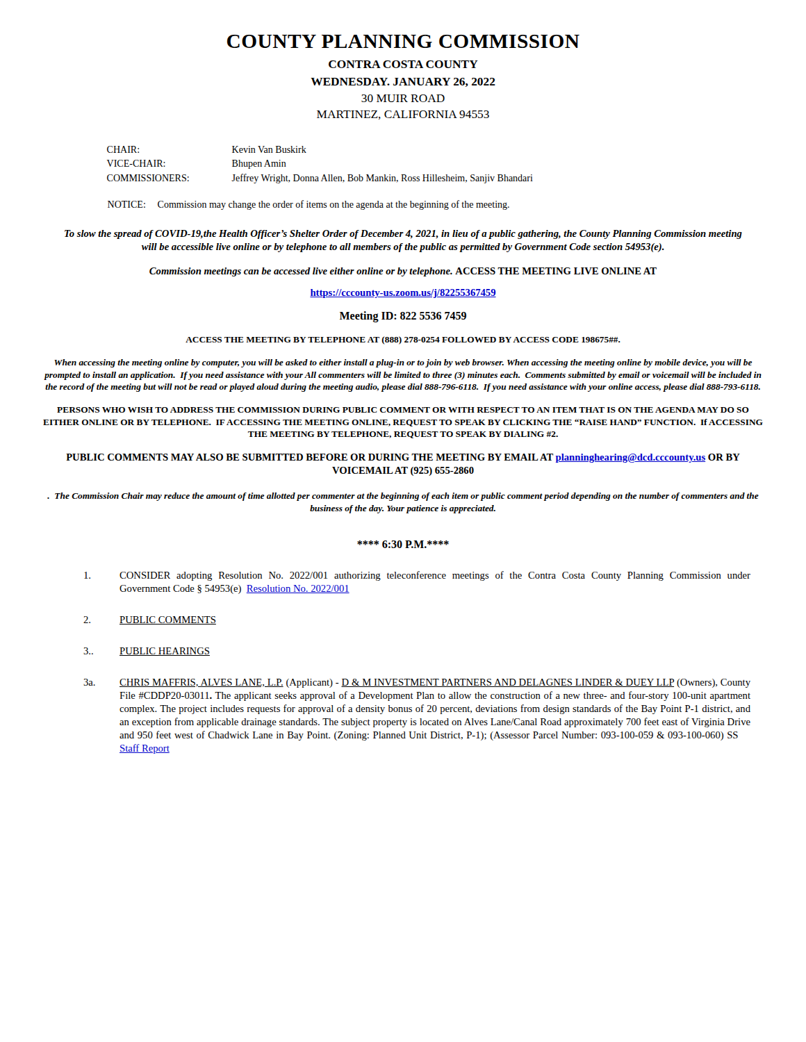COUNTY PLANNING COMMISSION
CONTRA COSTA COUNTY
WEDNESDAY. JANUARY 26, 2022
30 MUIR ROAD
MARTINEZ, CALIFORNIA 94553
| CHAIR: | Kevin Van Buskirk |
| VICE-CHAIR: | Bhupen Amin |
| COMMISSIONERS: | Jeffrey Wright, Donna Allen, Bob Mankin, Ross Hillesheim, Sanjiv Bhandari |
| NOTICE: | Commission may change the order of items on the agenda at the beginning of the meeting. |
To slow the spread of COVID-19,the Health Officer’s Shelter Order of December 4, 2021, in lieu of a public gathering, the County Planning Commission meeting will be accessible live online or by telephone to all members of the public as permitted by Government Code section 54953(e).
Commission meetings can be accessed live either online or by telephone. ACCESS THE MEETING LIVE ONLINE AT
https://cccounty-us.zoom.us/j/82255367459
Meeting ID: 822 5536 7459
ACCESS THE MEETING BY TELEPHONE AT (888) 278-0254 FOLLOWED BY ACCESS CODE 198675##.
When accessing the meeting online by computer, you will be asked to either install a plug-in or to join by web browser. When accessing the meeting online by mobile device, you will be prompted to install an application. If you need assistance with your All commenters will be limited to three (3) minutes each. Comments submitted by email or voicemail will be included in the record of the meeting but will not be read or played aloud during the meeting audio, please dial 888-796-6118. If you need assistance with your online access, please dial 888-793-6118.
PERSONS WHO WISH TO ADDRESS THE COMMISSION DURING PUBLIC COMMENT OR WITH RESPECT TO AN ITEM THAT IS ON THE AGENDA MAY DO SO EITHER ONLINE OR BY TELEPHONE. IF ACCESSING THE MEETING ONLINE, REQUEST TO SPEAK BY CLICKING THE “RAISE HAND” FUNCTION. If ACCESSING THE MEETING BY TELEPHONE, REQUEST TO SPEAK BY DIALING #2.
PUBLIC COMMENTS MAY ALSO BE SUBMITTED BEFORE OR DURING THE MEETING BY EMAIL AT planninghearing@dcd.cccounty.us OR BY VOICEMAIL AT (925) 655-2860
. The Commission Chair may reduce the amount of time allotted per commenter at the beginning of each item or public comment period depending on the number of commenters and the business of the day. Your patience is appreciated.
**** 6:30 P.M.****
1.
CONSIDER adopting Resolution No. 2022/001 authorizing teleconference meetings of the Contra Costa County Planning Commission under Government Code § 54953(e) Resolution No. 2022/001
2.
PUBLIC COMMENTS
3..
PUBLIC HEARINGS
3a.
CHRIS MAFFRIS, ALVES LANE, L.P. (Applicant) - D & M INVESTMENT PARTNERS AND DELAGNES LINDER & DUEY LLP (Owners), County File #CDDP20-03011. The applicant seeks approval of a Development Plan to allow the construction of a new three- and four-story 100-unit apartment complex. The project includes requests for approval of a density bonus of 20 percent, deviations from design standards of the Bay Point P-1 district, and an exception from applicable drainage standards. The subject property is located on Alves Lane/Canal Road approximately 700 feet east of Virginia Drive and 950 feet west of Chadwick Lane in Bay Point. (Zoning: Planned Unit District, P-1); (Assessor Parcel Number: 093-100-059 & 093-100-060) SS Staff Report